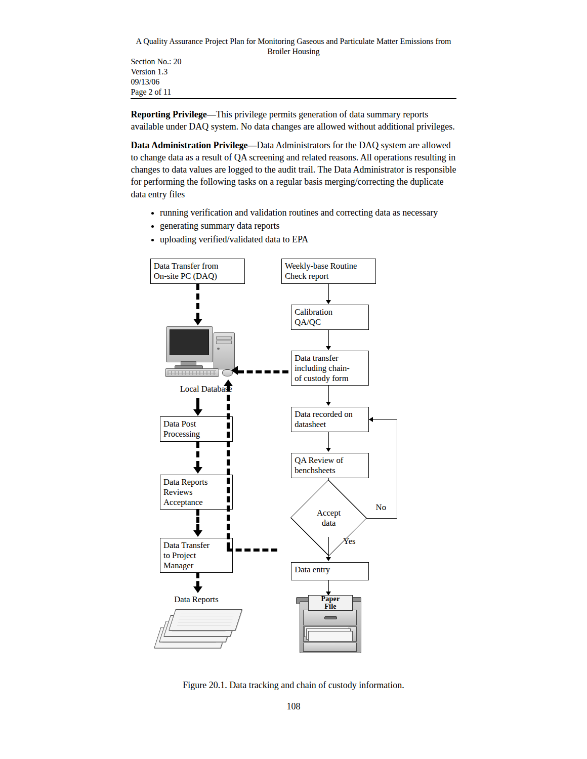A Quality Assurance Project Plan for Monitoring Gaseous and Particulate Matter Emissions from Broiler Housing
Section No.: 20
Version 1.3
09/13/06
Page 2 of 11
Reporting Privilege—This privilege permits generation of data summary reports available under DAQ system. No data changes are allowed without additional privileges.
Data Administration Privilege—Data Administrators for the DAQ system are allowed to change data as a result of QA screening and related reasons. All operations resulting in changes to data values are logged to the audit trail. The Data Administrator is responsible for performing the following tasks on a regular basis merging/correcting the duplicate data entry files
running verification and validation routines and correcting data as necessary
generating summary data reports
uploading verified/validated data to EPA
Data Transfer from
On-site PC (DAQ)
Weekly-base Routine
Check report
Calibration
QA/QC
Data transfer
including chain-
of custody form
Data recorded on
datasheet
QA Review of
benchsheets
Accept
data
No
Yes
Data entry
Paper
File
Local Database
Data Post
Processing
Data Reports
Reviews
Acceptance
Data Transfer
to Project
Manager
Data Reports
Figure 20.1. Data tracking and chain of custody information.
108